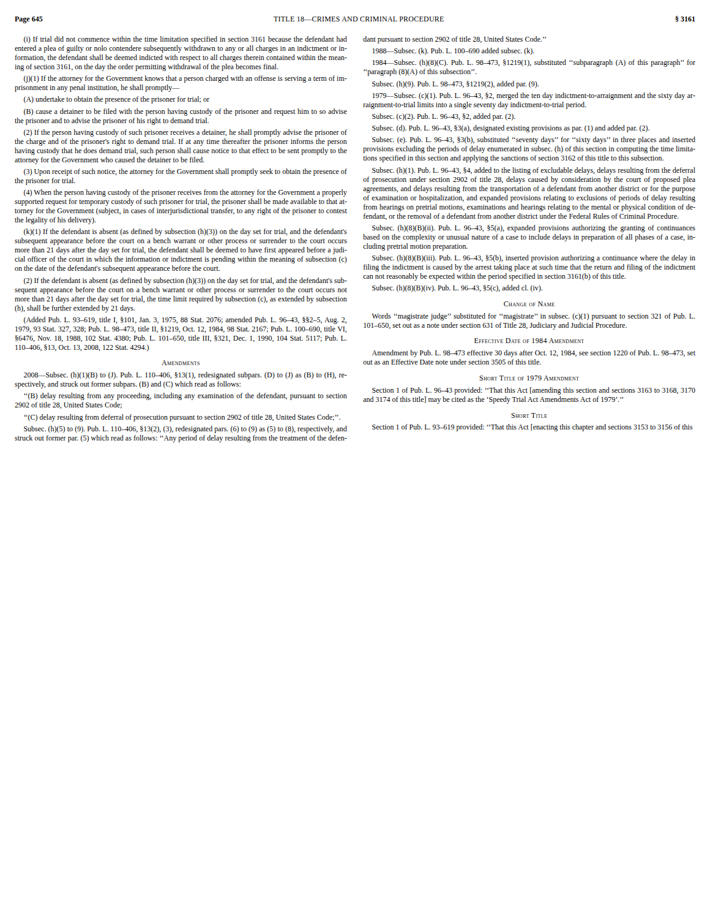Page 645 TITLE 18—CRIMES AND CRIMINAL PROCEDURE § 3161
(i) If trial did not commence within the time limitation specified in section 3161 because the defendant had entered a plea of guilty or nolo contendere subsequently withdrawn to any or all charges in an indictment or information, the defendant shall be deemed indicted with respect to all charges therein contained within the meaning of section 3161, on the day the order permitting withdrawal of the plea becomes final.
(j)(1) If the attorney for the Government knows that a person charged with an offense is serving a term of imprisonment in any penal institution, he shall promptly—
(A) undertake to obtain the presence of the prisoner for trial; or
(B) cause a detainer to be filed with the person having custody of the prisoner and request him to so advise the prisoner and to advise the prisoner of his right to demand trial.
(2) If the person having custody of such prisoner receives a detainer, he shall promptly advise the prisoner of the charge and of the prisoner's right to demand trial. If at any time thereafter the prisoner informs the person having custody that he does demand trial, such person shall cause notice to that effect to be sent promptly to the attorney for the Government who caused the detainer to be filed.
(3) Upon receipt of such notice, the attorney for the Government shall promptly seek to obtain the presence of the prisoner for trial.
(4) When the person having custody of the prisoner receives from the attorney for the Government a properly supported request for temporary custody of such prisoner for trial, the prisoner shall be made available to that attorney for the Government (subject, in cases of interjurisdictional transfer, to any right of the prisoner to contest the legality of his delivery).
(k)(1) If the defendant is absent (as defined by subsection (h)(3)) on the day set for trial, and the defendant's subsequent appearance before the court on a bench warrant or other process or surrender to the court occurs more than 21 days after the day set for trial, the defendant shall be deemed to have first appeared before a judicial officer of the court in which the information or indictment is pending within the meaning of subsection (c) on the date of the defendant's subsequent appearance before the court.
(2) If the defendant is absent (as defined by subsection (h)(3)) on the day set for trial, and the defendant's subsequent appearance before the court on a bench warrant or other process or surrender to the court occurs not more than 21 days after the day set for trial, the time limit required by subsection (c), as extended by subsection (h), shall be further extended by 21 days.
(Added Pub. L. 93–619, title I, §101, Jan. 3, 1975, 88 Stat. 2076; amended Pub. L. 96–43, §§2–5, Aug. 2, 1979, 93 Stat. 327, 328; Pub. L. 98–473, title II, §1219, Oct. 12, 1984, 98 Stat. 2167; Pub. L. 100–690, title VI, §6476, Nov. 18, 1988, 102 Stat. 4380; Pub. L. 101–650, title III, §321, Dec. 1, 1990, 104 Stat. 5117; Pub. L. 110–406, §13, Oct. 13, 2008, 122 Stat. 4294.)
Amendments
2008—Subsec. (h)(1)(B) to (J). Pub. L. 110–406, §13(1), redesignated subpars. (D) to (J) as (B) to (H), respectively, and struck out former subpars. (B) and (C) which read as follows:
‘‘(B) delay resulting from any proceeding, including any examination of the defendant, pursuant to section 2902 of title 28, United States Code;
‘‘(C) delay resulting from deferral of prosecution pursuant to section 2902 of title 28, United States Code;’’.
Subsec. (h)(5) to (9). Pub. L. 110–406, §13(2), (3), redesignated pars. (6) to (9) as (5) to (8), respectively, and struck out former par. (5) which read as follows: ‘‘Any period of delay resulting from the treatment of the defendant pursuant to section 2902 of title 28, United States Code.’’
1988—Subsec. (k). Pub. L. 100–690 added subsec. (k).
1984—Subsec. (h)(8)(C). Pub. L. 98–473, §1219(1), substituted ‘‘subparagraph (A) of this paragraph’’ for ‘‘paragraph (8)(A) of this subsection’’.
Subsec. (h)(9). Pub. L. 98–473, §1219(2), added par. (9).
1979—Subsec. (c)(1). Pub. L. 96–43, §2, merged the ten day indictment-to-arraignment and the sixty day arraignment-to-trial limits into a single seventy day indictment-to-trial period.
Subsec. (c)(2). Pub. L. 96–43, §2, added par. (2).
Subsec. (d). Pub. L. 96–43, §3(a), designated existing provisions as par. (1) and added par. (2).
Subsec. (e). Pub. L. 96–43, §3(b), substituted ‘‘seventy days’’ for ‘‘sixty days’’ in three places and inserted provisions excluding the periods of delay enumerated in subsec. (h) of this section in computing the time limitations specified in this section and applying the sanctions of section 3162 of this title to this subsection.
Subsec. (h)(1). Pub. L. 96–43, §4, added to the listing of excludable delays, delays resulting from the deferral of prosecution under section 2902 of title 28, delays caused by consideration by the court of proposed plea agreements, and delays resulting from the transportation of a defendant from another district or for the purpose of examination or hospitalization, and expanded provisions relating to exclusions of periods of delay resulting from hearings on pretrial motions, examinations and hearings relating to the mental or physical condition of defendant, or the removal of a defendant from another district under the Federal Rules of Criminal Procedure.
Subsec. (h)(8)(B)(ii). Pub. L. 96–43, §5(a), expanded provisions authorizing the granting of continuances based on the complexity or unusual nature of a case to include delays in preparation of all phases of a case, including pretrial motion preparation.
Subsec. (h)(8)(B)(iii). Pub. L. 96–43, §5(b), inserted provision authorizing a continuance where the delay in filing the indictment is caused by the arrest taking place at such time that the return and filing of the indictment can not reasonably be expected within the period specified in section 3161(b) of this title.
Subsec. (h)(8)(B)(iv). Pub. L. 96–43, §5(c), added cl. (iv).
Change of Name
Words ‘‘magistrate judge’’ substituted for ‘‘magistrate’’ in subsec. (c)(1) pursuant to section 321 of Pub. L. 101–650, set out as a note under section 631 of Title 28, Judiciary and Judicial Procedure.
Effective Date of 1984 Amendment
Amendment by Pub. L. 98–473 effective 30 days after Oct. 12, 1984, see section 1220 of Pub. L. 98–473, set out as an Effective Date note under section 3505 of this title.
Short Title of 1979 Amendment
Section 1 of Pub. L. 96–43 provided: ‘‘That this Act [amending this section and sections 3163 to 3168, 3170 and 3174 of this title] may be cited as the ‘Speedy Trial Act Amendments Act of 1979’.’’
Short Title
Section 1 of Pub. L. 93–619 provided: ‘‘That this Act [enacting this chapter and sections 3153 to 3156 of this